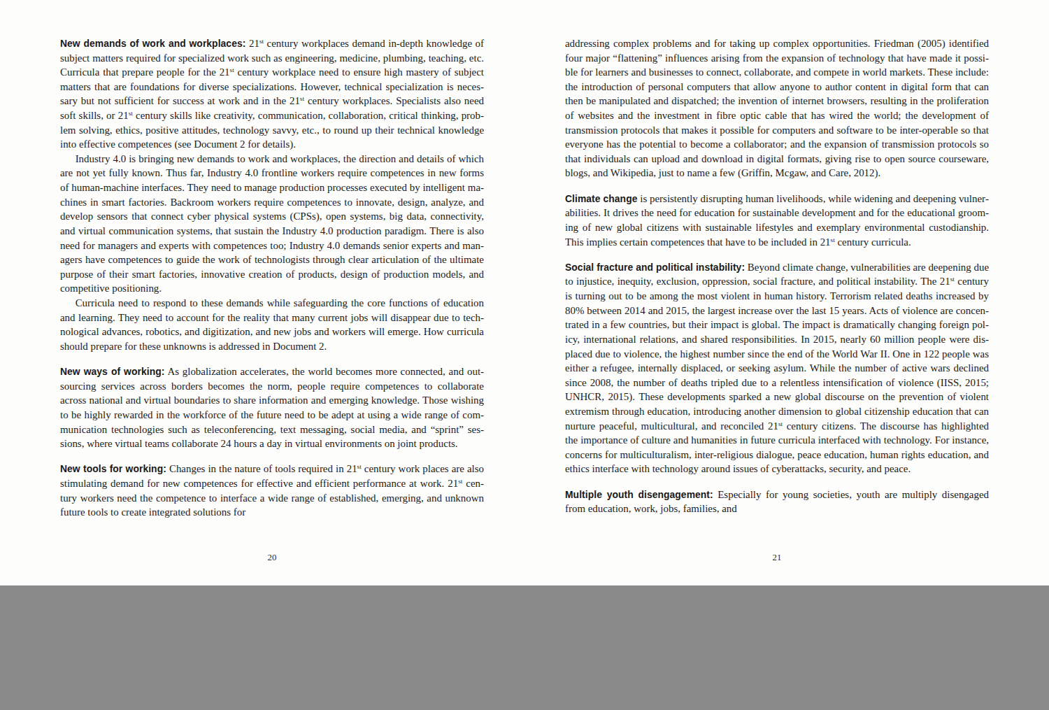New demands of work and workplaces: 21st century workplaces demand in-depth knowledge of subject matters required for specialized work such as engineering, medicine, plumbing, teaching, etc. Curricula that prepare people for the 21st century workplace need to ensure high mastery of subject matters that are foundations for diverse specializations. However, technical specialization is necessary but not sufficient for success at work and in the 21st century workplaces. Specialists also need soft skills, or 21st century skills like creativity, communication, collaboration, critical thinking, problem solving, ethics, positive attitudes, technology savvy, etc., to round up their technical knowledge into effective competences (see Document 2 for details).
Industry 4.0 is bringing new demands to work and workplaces, the direction and details of which are not yet fully known. Thus far, Industry 4.0 frontline workers require competences in new forms of human-machine interfaces. They need to manage production processes executed by intelligent machines in smart factories. Backroom workers require competences to innovate, design, analyze, and develop sensors that connect cyber physical systems (CPSs), open systems, big data, connectivity, and virtual communication systems, that sustain the Industry 4.0 production paradigm. There is also need for managers and experts with competences too; Industry 4.0 demands senior experts and managers have competences to guide the work of technologists through clear articulation of the ultimate purpose of their smart factories, innovative creation of products, design of production models, and competitive positioning.
Curricula need to respond to these demands while safeguarding the core functions of education and learning. They need to account for the reality that many current jobs will disappear due to technological advances, robotics, and digitization, and new jobs and workers will emerge. How curricula should prepare for these unknowns is addressed in Document 2.
New ways of working: As globalization accelerates, the world becomes more connected, and outsourcing services across borders becomes the norm, people require competences to collaborate across national and virtual boundaries to share information and emerging knowledge. Those wishing to be highly rewarded in the workforce of the future need to be adept at using a wide range of communication technologies such as teleconferencing, text messaging, social media, and “sprint” sessions, where virtual teams collaborate 24 hours a day in virtual environments on joint products.
New tools for working: Changes in the nature of tools required in 21st century work places are also stimulating demand for new competences for effective and efficient performance at work. 21st century workers need the competence to interface a wide range of established, emerging, and unknown future tools to create integrated solutions for
20
addressing complex problems and for taking up complex opportunities. Friedman (2005) identified four major “flattening” influences arising from the expansion of technology that have made it possible for learners and businesses to connect, collaborate, and compete in world markets. These include: the introduction of personal computers that allow anyone to author content in digital form that can then be manipulated and dispatched; the invention of internet browsers, resulting in the proliferation of websites and the investment in fibre optic cable that has wired the world; the development of transmission protocols that makes it possible for computers and software to be inter-operable so that everyone has the potential to become a collaborator; and the expansion of transmission protocols so that individuals can upload and download in digital formats, giving rise to open source courseware, blogs, and Wikipedia, just to name a few (Griffin, Mcgaw, and Care, 2012).
Climate change is persistently disrupting human livelihoods, while widening and deepening vulnerabilities. It drives the need for education for sustainable development and for the educational grooming of new global citizens with sustainable lifestyles and exemplary environmental custodianship. This implies certain competences that have to be included in 21st century curricula.
Social fracture and political instability: Beyond climate change, vulnerabilities are deepening due to injustice, inequity, exclusion, oppression, social fracture, and political instability. The 21st century is turning out to be among the most violent in human history. Terrorism related deaths increased by 80% between 2014 and 2015, the largest increase over the last 15 years. Acts of violence are concentrated in a few countries, but their impact is global. The impact is dramatically changing foreign policy, international relations, and shared responsibilities. In 2015, nearly 60 million people were displaced due to violence, the highest number since the end of the World War II. One in 122 people was either a refugee, internally displaced, or seeking asylum. While the number of active wars declined since 2008, the number of deaths tripled due to a relentless intensification of violence (IISS, 2015; UNHCR, 2015). These developments sparked a new global discourse on the prevention of violent extremism through education, introducing another dimension to global citizenship education that can nurture peaceful, multicultural, and reconciled 21st century citizens. The discourse has highlighted the importance of culture and humanities in future curricula interfaced with technology. For instance, concerns for multiculturalism, inter-religious dialogue, peace education, human rights education, and ethics interface with technology around issues of cyberattacks, security, and peace.
Multiple youth disengagement: Especially for young societies, youth are multiply disengaged from education, work, jobs, families, and
21